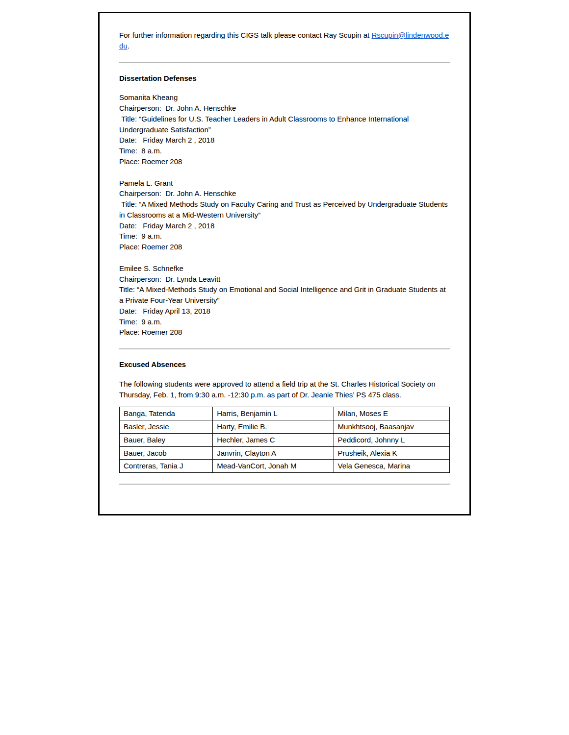For further information regarding this CIGS talk please contact Ray Scupin at Rscupin@lindenwood.edu.
Dissertation Defenses
Somanita Kheang
Chairperson: Dr. John A. Henschke
Title: “Guidelines for U.S. Teacher Leaders in Adult Classrooms to Enhance International Undergraduate Satisfaction”
Date: Friday March 2 , 2018
Time: 8 a.m.
Place: Roemer 208
Pamela L. Grant
Chairperson: Dr. John A. Henschke
Title: “A Mixed Methods Study on Faculty Caring and Trust as Perceived by Undergraduate Students in Classrooms at a Mid-Western University”
Date: Friday March 2 , 2018
Time: 9 a.m.
Place: Roemer 208
Emilee S. Schnefke
Chairperson: Dr. Lynda Leavitt
Title: “A Mixed-Methods Study on Emotional and Social Intelligence and Grit in Graduate Students at a Private Four-Year University”
Date: Friday April 13, 2018
Time: 9 a.m.
Place: Roemer 208
Excused Absences
The following students were approved to attend a field trip at the St. Charles Historical Society on Thursday, Feb. 1, from 9:30 a.m. -12:30 p.m. as part of Dr. Jeanie Thies’ PS 475 class.
| Banga, Tatenda | Harris, Benjamin L | Milan, Moses E |
| Basler, Jessie | Harty, Emilie B. | Munkhtsooj, Baasanjav |
| Bauer, Baley | Hechler, James C | Peddicord, Johnny L |
| Bauer, Jacob | Janvrin, Clayton A | Prusheik, Alexia K |
| Contreras, Tania J | Mead-VanCort, Jonah M | Vela Genesca, Marina |